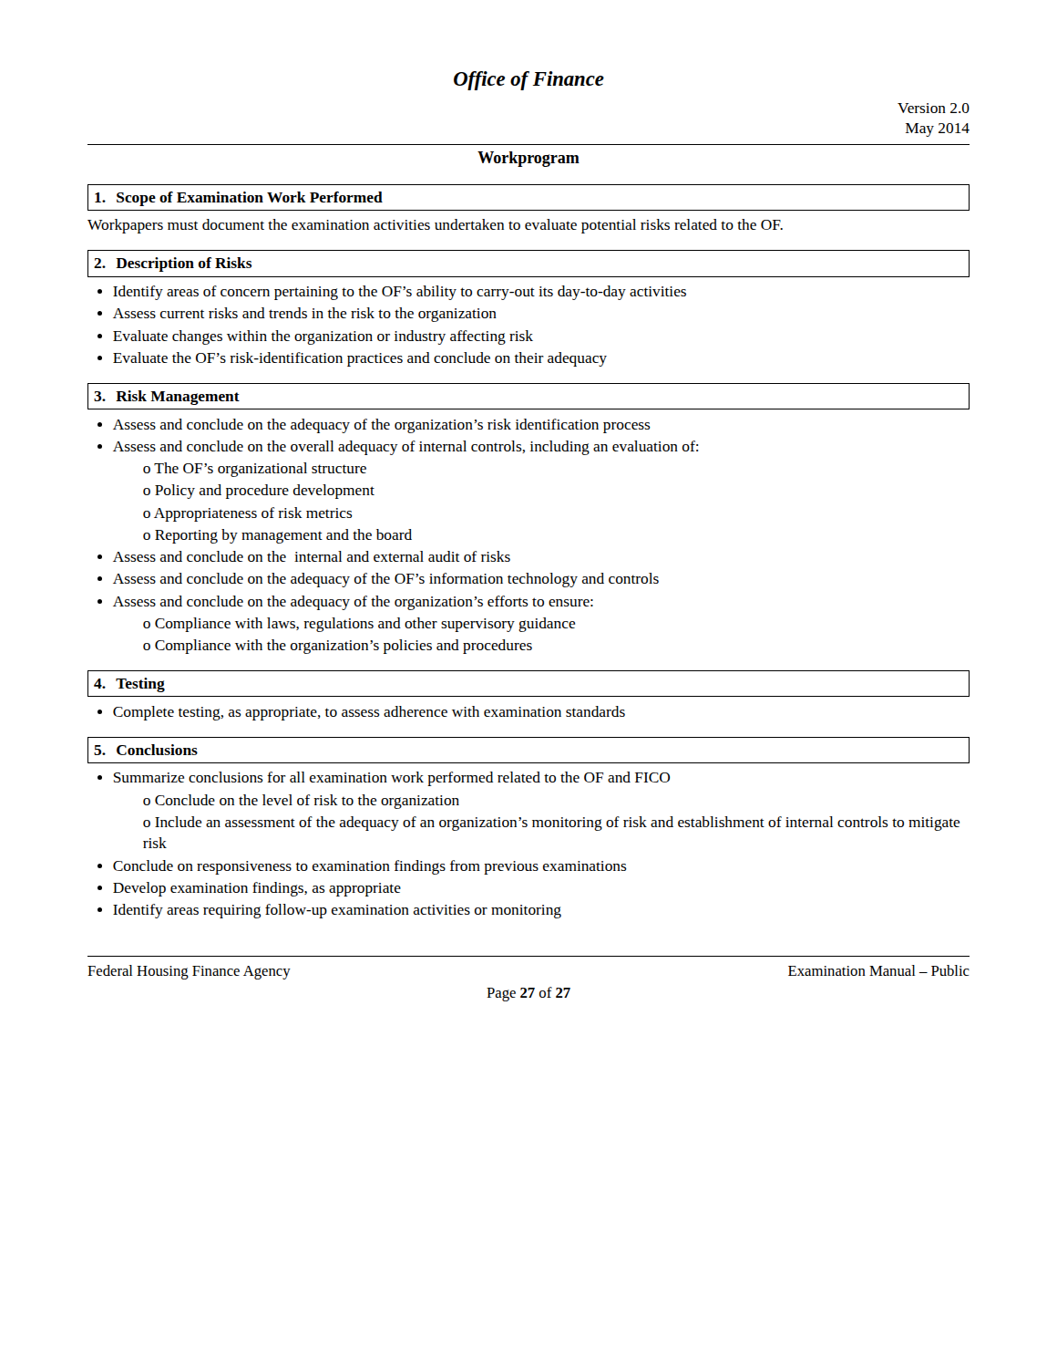Office of Finance
Version 2.0
May 2014
Workprogram
1. Scope of Examination Work Performed
Workpapers must document the examination activities undertaken to evaluate potential risks related to the OF.
2. Description of Risks
Identify areas of concern pertaining to the OF’s ability to carry-out its day-to-day activities
Assess current risks and trends in the risk to the organization
Evaluate changes within the organization or industry affecting risk
Evaluate the OF’s risk-identification practices and conclude on their adequacy
3. Risk Management
Assess and conclude on the adequacy of the organization’s risk identification process
Assess and conclude on the overall adequacy of internal controls, including an evaluation of:
The OF’s organizational structure
Policy and procedure development
Appropriateness of risk metrics
Reporting by management and the board
Assess and conclude on the internal and external audit of risks
Assess and conclude on the adequacy of the OF’s information technology and controls
Assess and conclude on the adequacy of the organization’s efforts to ensure:
Compliance with laws, regulations and other supervisory guidance
Compliance with the organization’s policies and procedures
4. Testing
Complete testing, as appropriate, to assess adherence with examination standards
5. Conclusions
Summarize conclusions for all examination work performed related to the OF and FICO
Conclude on the level of risk to the organization
Include an assessment of the adequacy of an organization’s monitoring of risk and establishment of internal controls to mitigate risk
Conclude on responsiveness to examination findings from previous examinations
Develop examination findings, as appropriate
Identify areas requiring follow-up examination activities or monitoring
Federal Housing Finance Agency Examination Manual – Public
Page 27 of 27